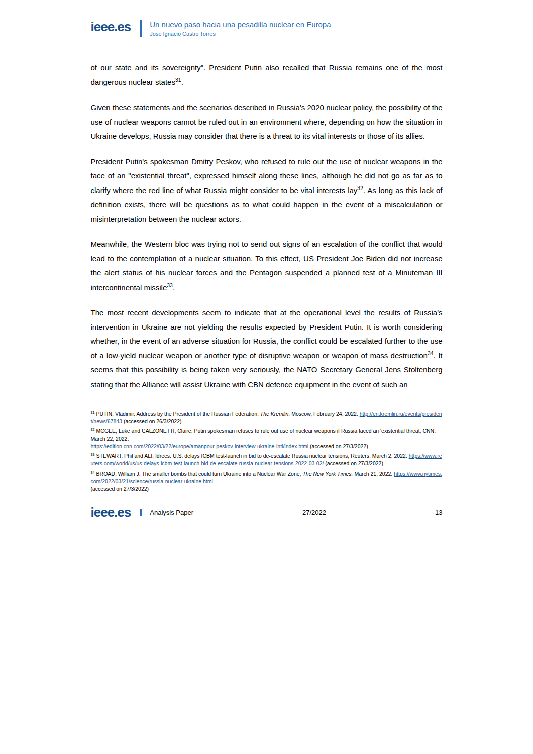ieee. es
Un nuevo paso hacia una pesadilla nuclear en Europa
José Ignacio Castro Torres
of our state and its sovereignty". President Putin also recalled that Russia remains one of the most dangerous nuclear states31.
Given these statements and the scenarios described in Russia's 2020 nuclear policy, the possibility of the use of nuclear weapons cannot be ruled out in an environment where, depending on how the situation in Ukraine develops, Russia may consider that there is a threat to its vital interests or those of its allies.
President Putin's spokesman Dmitry Peskov, who refused to rule out the use of nuclear weapons in the face of an "existential threat", expressed himself along these lines, although he did not go as far as to clarify where the red line of what Russia might consider to be vital interests lay32. As long as this lack of definition exists, there will be questions as to what could happen in the event of a miscalculation or misinterpretation between the nuclear actors.
Meanwhile, the Western bloc was trying not to send out signs of an escalation of the conflict that would lead to the contemplation of a nuclear situation. To this effect, US President Joe Biden did not increase the alert status of his nuclear forces and the Pentagon suspended a planned test of a Minuteman III intercontinental missile33.
The most recent developments seem to indicate that at the operational level the results of Russia's intervention in Ukraine are not yielding the results expected by President Putin. It is worth considering whether, in the event of an adverse situation for Russia, the conflict could be escalated further to the use of a low-yield nuclear weapon or another type of disruptive weapon or weapon of mass destruction34. It seems that this possibility is being taken very seriously, the NATO Secretary General Jens Stoltenberg stating that the Alliance will assist Ukraine with CBN defence equipment in the event of such an
31 PUTIN, Vladimir. Address by the President of the Russian Federation, The Kremlin. Moscow, February 24, 2022. http://en.kremlin.ru/events/president/news/67843 (accessed on 26/3/2022)
32 MCGEE, Luke and CALZONETTI, Claire. Putin spokesman refuses to rule out use of nuclear weapons if Russia faced an 'existential threat, CNN. March 22, 2022.
https://edition.cnn.com/2022/03/22/europe/amanpour-peskov-interview-ukraine-intl/index.html (accessed on 27/3/2022)
33 STEWART, Phil and ALI, Idrees. U.S. delays ICBM test-launch in bid to de-escalate Russia nuclear tensions, Reuters. March 2, 2022. https://www.reuters.com/world/us/us-delays-icbm-test-launch-bid-de-escalate-russia-nuclear-tensions-2022-03-02/ (accessed on 27/3/2022)
34 BROAD, William J. The smaller bombs that could turn Ukraine into a Nuclear War Zone, The New York Times. March 21, 2022. https://www.nytimes.com/2022/03/21/science/russia-nuclear-ukraine.html
(accessed on 27/3/2022)
ieee. es
Analysis Paper 27/2022 13